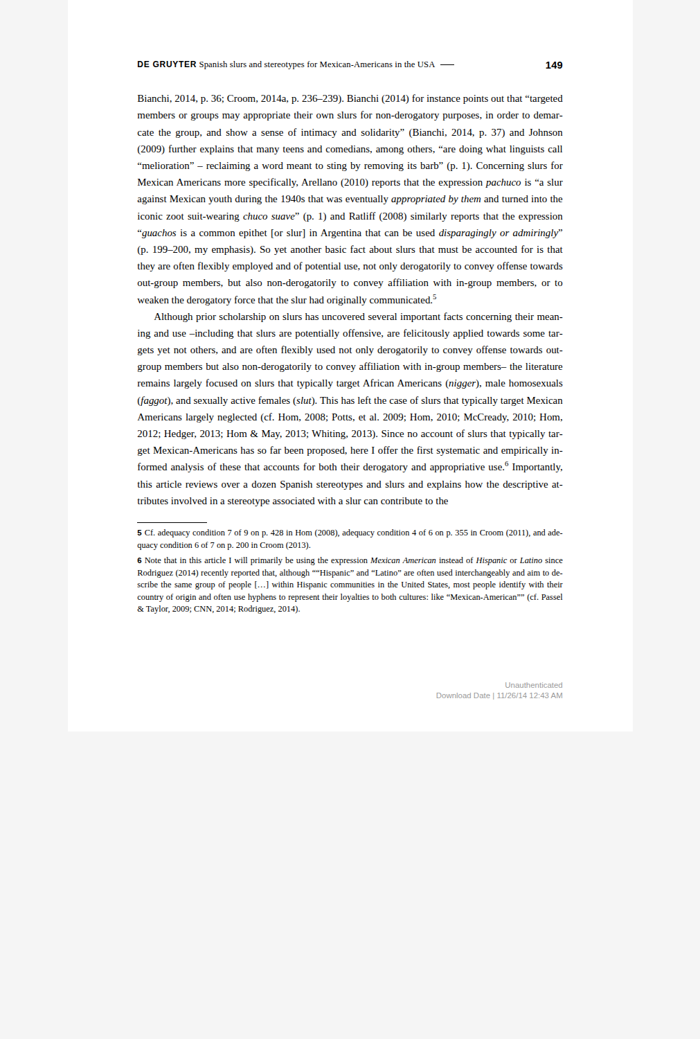149 DE GRUYTER Spanish slurs and stereotypes for Mexican-Americans in the USA
Bianchi, 2014, p. 36; Croom, 2014a, p. 236–239). Bianchi (2014) for instance points out that “targeted members or groups may appropriate their own slurs for non-derogatory purposes, in order to demarcate the group, and show a sense of intimacy and solidarity” (Bianchi, 2014, p. 37) and Johnson (2009) further explains that many teens and comedians, among others, “are doing what linguists call “melioration” – reclaiming a word meant to sting by removing its barb” (p. 1). Concerning slurs for Mexican Americans more specifically, Arellano (2010) reports that the expression pachuco is “a slur against Mexican youth during the 1940s that was eventually appropriated by them and turned into the iconic zoot suit-wearing chuco suave” (p. 1) and Ratliff (2008) similarly reports that the expression “guachos is a common epithet [or slur] in Argentina that can be used disparagingly or admiringly” (p. 199–200, my emphasis). So yet another basic fact about slurs that must be accounted for is that they are often flexibly employed and of potential use, not only derogatorily to convey offense towards out-group members, but also non-derogatorily to convey affiliation with in-group members, or to weaken the derogatory force that the slur had originally communicated.5
Although prior scholarship on slurs has uncovered several important facts concerning their meaning and use –including that slurs are potentially offensive, are felicitously applied towards some targets yet not others, and are often flexibly used not only derogatorily to convey offense towards out-group members but also non-derogatorily to convey affiliation with in-group members– the literature remains largely focused on slurs that typically target African Americans (nigger), male homosexuals (faggot), and sexually active females (slut). This has left the case of slurs that typically target Mexican Americans largely neglected (cf. Hom, 2008; Potts, et al. 2009; Hom, 2010; McCready, 2010; Hom, 2012; Hedger, 2013; Hom & May, 2013; Whiting, 2013). Since no account of slurs that typically target Mexican-Americans has so far been proposed, here I offer the first systematic and empirically informed analysis of these that accounts for both their derogatory and appropriative use.6 Importantly, this article reviews over a dozen Spanish stereotypes and slurs and explains how the descriptive attributes involved in a stereotype associated with a slur can contribute to the
5 Cf. adequacy condition 7 of 9 on p. 428 in Hom (2008), adequacy condition 4 of 6 on p. 355 in Croom (2011), and adequacy condition 6 of 7 on p. 200 in Croom (2013).
6 Note that in this article I will primarily be using the expression Mexican American instead of Hispanic or Latino since Rodriguez (2014) recently reported that, although ““Hispanic” and “Latino” are often used interchangeably and aim to describe the same group of people […] within Hispanic communities in the United States, most people identify with their country of origin and often use hyphens to represent their loyalties to both cultures: like “Mexican-American”” (cf. Passel & Taylor, 2009; CNN, 2014; Rodriguez, 2014).
Unauthenticated
Download Date | 11/26/14 12:43 AM